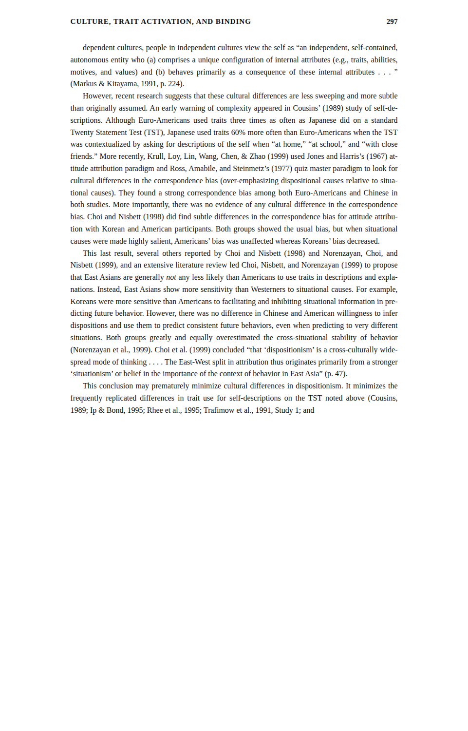Culture, Trait Activation, and Binding 297
dependent cultures, people in independent cultures view the self as “an independent, self-contained, autonomous entity who (a) comprises a unique configuration of internal attributes (e.g., traits, abilities, motives, and values) and (b) behaves primarily as a consequence of these internal attributes . . . ” (Markus & Kitayama, 1991, p. 224).
However, recent research suggests that these cultural differences are less sweeping and more subtle than originally assumed. An early warning of complexity appeared in Cousins’ (1989) study of self-descriptions. Although Euro-Americans used traits three times as often as Japanese did on a standard Twenty Statement Test (TST), Japanese used traits 60% more often than Euro-Americans when the TST was contextualized by asking for descriptions of the self when “at home,” “at school,” and “with close friends.” More recently, Krull, Loy, Lin, Wang, Chen, & Zhao (1999) used Jones and Harris’s (1967) attitude attribution paradigm and Ross, Amabile, and Steinmetz’s (1977) quiz master paradigm to look for cultural differences in the correspondence bias (over-emphasizing dispositional causes relative to situational causes). They found a strong correspondence bias among both Euro-Americans and Chinese in both studies. More importantly, there was no evidence of any cultural difference in the correspondence bias. Choi and Nisbett (1998) did find subtle differences in the correspondence bias for attitude attribution with Korean and American participants. Both groups showed the usual bias, but when situational causes were made highly salient, Americans’ bias was unaffected whereas Koreans’ bias decreased.
This last result, several others reported by Choi and Nisbett (1998) and Norenzayan, Choi, and Nisbett (1999), and an extensive literature review led Choi, Nisbett, and Norenzayan (1999) to propose that East Asians are generally not any less likely than Americans to use traits in descriptions and explanations. Instead, East Asians show more sensitivity than Westerners to situational causes. For example, Koreans were more sensitive than Americans to facilitating and inhibiting situational information in predicting future behavior. However, there was no difference in Chinese and American willingness to infer dispositions and use them to predict consistent future behaviors, even when predicting to very different situations. Both groups greatly and equally overestimated the cross-situational stability of behavior (Norenzayan et al., 1999). Choi et al. (1999) concluded “that ‘dispositionism’ is a cross-culturally widespread mode of thinking . . . . The East-West split in attribution thus originates primarily from a stronger ‘situationism’ or belief in the importance of the context of behavior in East Asia” (p. 47).
This conclusion may prematurely minimize cultural differences in dispositionism. It minimizes the frequently replicated differences in trait use for self-descriptions on the TST noted above (Cousins, 1989; Ip & Bond, 1995; Rhee et al., 1995; Trafimow et al., 1991, Study 1; and